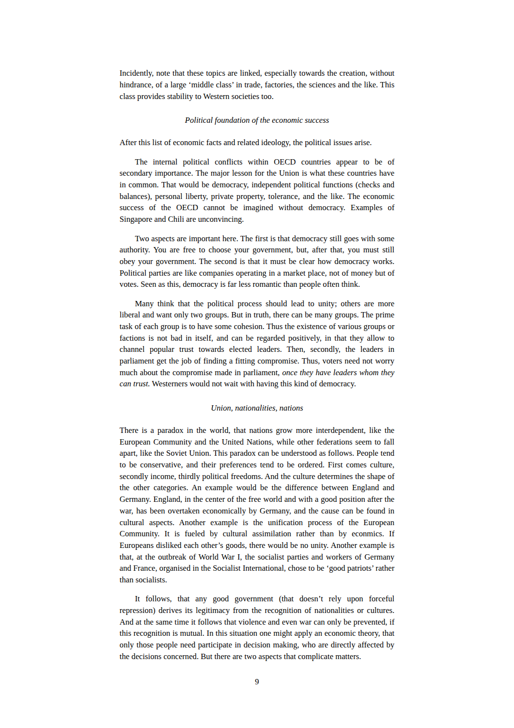Incidently, note that these topics are linked, especially towards the creation, without hindrance, of a large ‘middle class’ in trade, factories, the sciences and the like. This class provides stability to Western societies too.
Political foundation of the economic success
After this list of economic facts and related ideology, the political issues arise.
The internal political conflicts within OECD countries appear to be of secondary importance. The major lesson for the Union is what these countries have in common. That would be democracy, independent political functions (checks and balances), personal liberty, private property, tolerance, and the like. The economic success of the OECD cannot be imagined without democracy. Examples of Singapore and Chili are unconvincing.
Two aspects are important here. The first is that democracy still goes with some authority. You are free to choose your government, but, after that, you must still obey your government. The second is that it must be clear how democracy works. Political parties are like companies operating in a market place, not of money but of votes. Seen as this, democracy is far less romantic than people often think.
Many think that the political process should lead to unity; others are more liberal and want only two groups. But in truth, there can be many groups. The prime task of each group is to have some cohesion. Thus the existence of various groups or factions is not bad in itself, and can be regarded positively, in that they allow to channel popular trust towards elected leaders. Then, secondly, the leaders in parliament get the job of finding a fitting compromise. Thus, voters need not worry much about the compromise made in parliament, once they have leaders whom they can trust. Westerners would not wait with having this kind of democracy.
Union, nationalities, nations
There is a paradox in the world, that nations grow more interdependent, like the European Community and the United Nations, while other federations seem to fall apart, like the Soviet Union. This paradox can be understood as follows. People tend to be conservative, and their preferences tend to be ordered. First comes culture, secondly income, thirdly political freedoms. And the culture determines the shape of the other categories. An example would be the difference between England and Germany. England, in the center of the free world and with a good position after the war, has been overtaken economically by Germany, and the cause can be found in cultural aspects. Another example is the unification process of the European Community. It is fueled by cultural assimilation rather than by econmics. If Europeans disliked each other’s goods, there would be no unity. Another example is that, at the outbreak of World War I, the socialist parties and workers of Germany and France, organised in the Socialist International, chose to be ‘good patriots’ rather than socialists.
It follows, that any good government (that doesn’t rely upon forceful repression) derives its legitimacy from the recognition of nationalities or cultures. And at the same time it follows that violence and even war can only be prevented, if this recognition is mutual. In this situation one might apply an economic theory, that only those people need participate in decision making, who are directly affected by the decisions concerned. But there are two aspects that complicate matters.
9